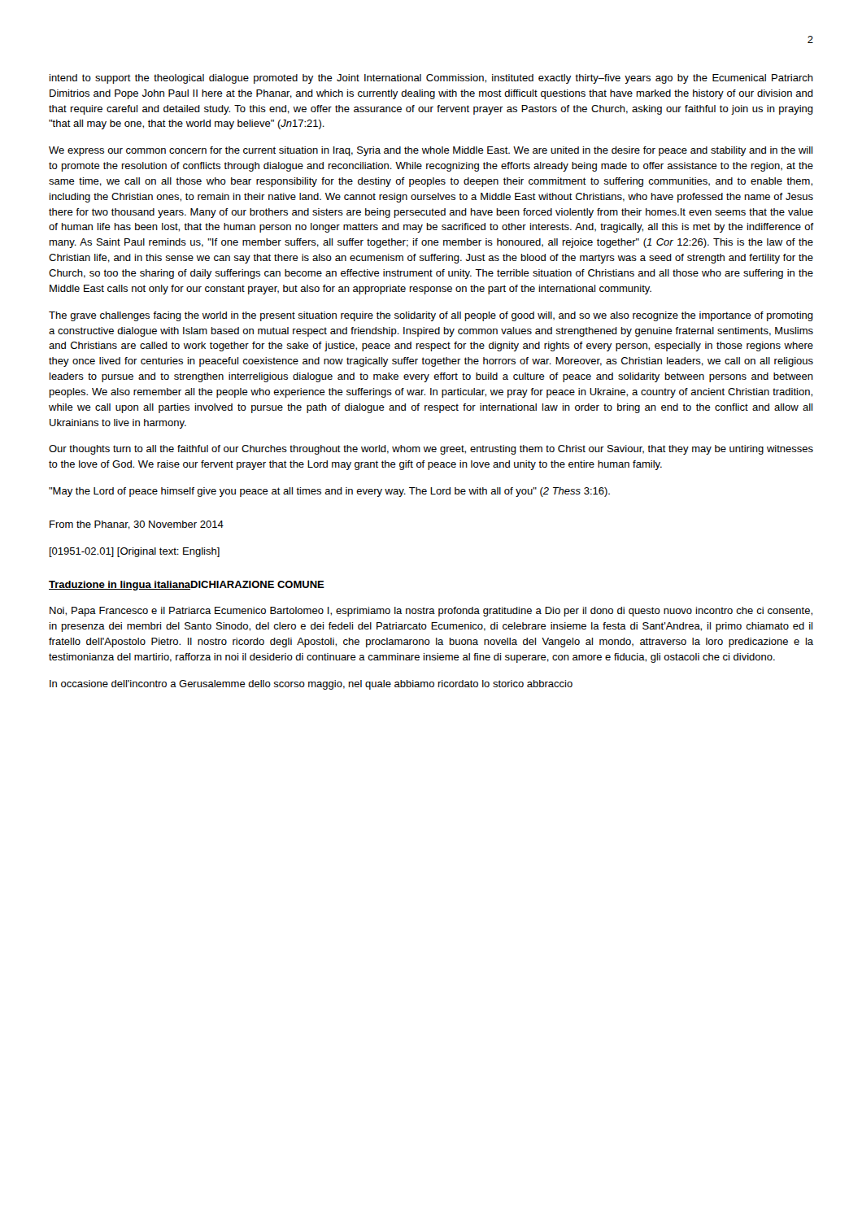2
intend to support the theological dialogue promoted by the Joint International Commission, instituted exactly thirty–five years ago by the Ecumenical Patriarch Dimitrios and Pope John Paul II here at the Phanar, and which is currently dealing with the most difficult questions that have marked the history of our division and that require careful and detailed study. To this end, we offer the assurance of our fervent prayer as Pastors of the Church, asking our faithful to join us in praying "that all may be one, that the world may believe" (Jn17:21).
We express our common concern for the current situation in Iraq, Syria and the whole Middle East. We are united in the desire for peace and stability and in the will to promote the resolution of conflicts through dialogue and reconciliation. While recognizing the efforts already being made to offer assistance to the region, at the same time, we call on all those who bear responsibility for the destiny of peoples to deepen their commitment to suffering communities, and to enable them, including the Christian ones, to remain in their native land. We cannot resign ourselves to a Middle East without Christians, who have professed the name of Jesus there for two thousand years. Many of our brothers and sisters are being persecuted and have been forced violently from their homes.It even seems that the value of human life has been lost, that the human person no longer matters and may be sacrificed to other interests. And, tragically, all this is met by the indifference of many. As Saint Paul reminds us, "If one member suffers, all suffer together; if one member is honoured, all rejoice together" (1 Cor 12:26). This is the law of the Christian life, and in this sense we can say that there is also an ecumenism of suffering. Just as the blood of the martyrs was a seed of strength and fertility for the Church, so too the sharing of daily sufferings can become an effective instrument of unity. The terrible situation of Christians and all those who are suffering in the Middle East calls not only for our constant prayer, but also for an appropriate response on the part of the international community.
The grave challenges facing the world in the present situation require the solidarity of all people of good will, and so we also recognize the importance of promoting a constructive dialogue with Islam based on mutual respect and friendship. Inspired by common values and strengthened by genuine fraternal sentiments, Muslims and Christians are called to work together for the sake of justice, peace and respect for the dignity and rights of every person, especially in those regions where they once lived for centuries in peaceful coexistence and now tragically suffer together the horrors of war. Moreover, as Christian leaders, we call on all religious leaders to pursue and to strengthen interreligious dialogue and to make every effort to build a culture of peace and solidarity between persons and between peoples. We also remember all the people who experience the sufferings of war. In particular, we pray for peace in Ukraine, a country of ancient Christian tradition, while we call upon all parties involved to pursue the path of dialogue and of respect for international law in order to bring an end to the conflict and allow all Ukrainians to live in harmony.
Our thoughts turn to all the faithful of our Churches throughout the world, whom we greet, entrusting them to Christ our Saviour, that they may be untiring witnesses to the love of God. We raise our fervent prayer that the Lord may grant the gift of peace in love and unity to the entire human family.
"May the Lord of peace himself give you peace at all times and in every way. The Lord be with all of you" (2 Thess 3:16).
From the Phanar, 30 November 2014
[01951-02.01] [Original text: English]
Traduzione in lingua italiana DICHIARAZIONE COMUNE
Noi, Papa Francesco e il Patriarca Ecumenico Bartolomeo I, esprimiamo la nostra profonda gratitudine a Dio per il dono di questo nuovo incontro che ci consente, in presenza dei membri del Santo Sinodo, del clero e dei fedeli del Patriarcato Ecumenico, di celebrare insieme la festa di Sant'Andrea, il primo chiamato ed il fratello dell'Apostolo Pietro. Il nostro ricordo degli Apostoli, che proclamarono la buona novella del Vangelo al mondo, attraverso la loro predicazione e la testimonianza del martirio, rafforza in noi il desiderio di continuare a camminare insieme al fine di superare, con amore e fiducia, gli ostacoli che ci dividono.
In occasione dell'incontro a Gerusalemme dello scorso maggio, nel quale abbiamo ricordato lo storico abbraccio